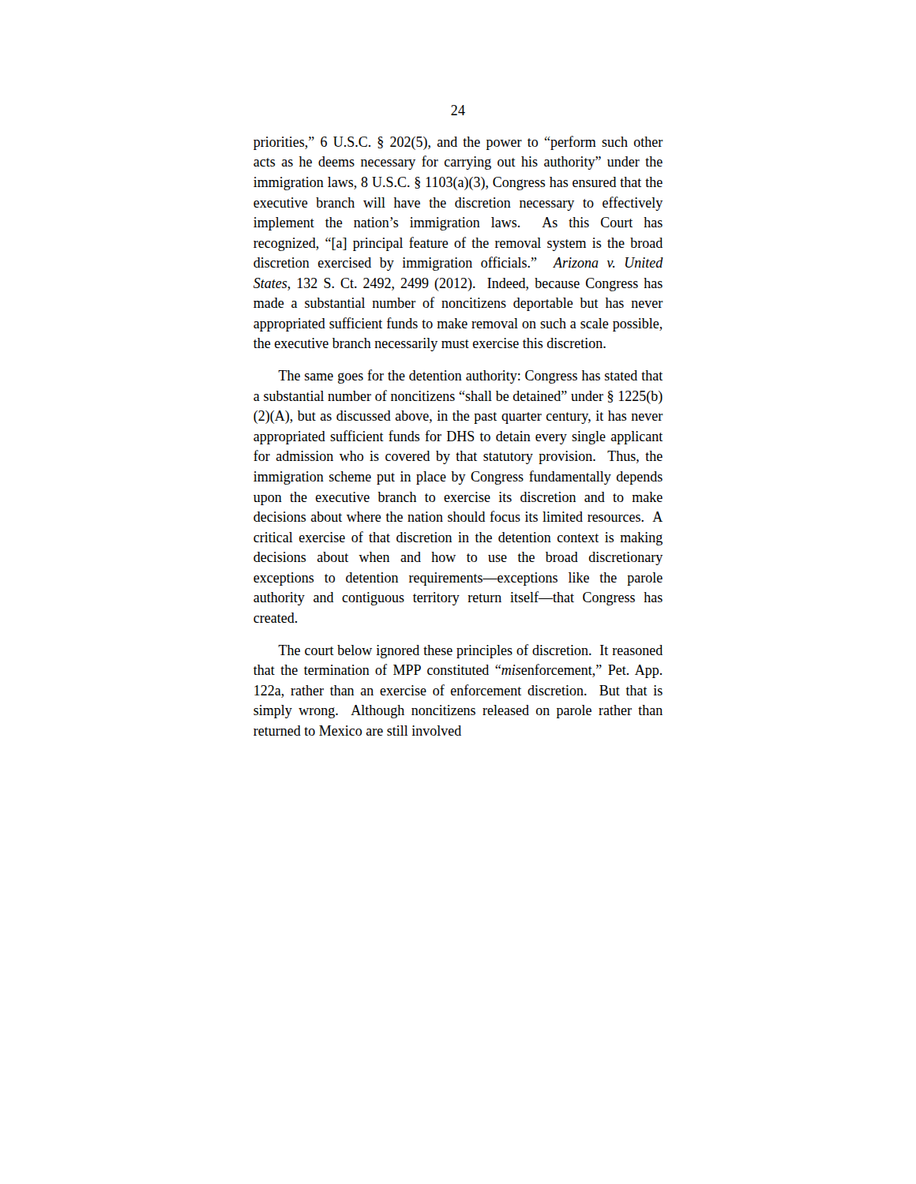24
priorities,” 6 U.S.C. § 202(5), and the power to “per­form such other acts as he deems necessary for carry­ing out his authority” under the immigration laws, 8 U.S.C. § 1103(a)(3), Congress has ensured that the ex­ecutive branch will have the discretion necessary to ef­fectively implement the nation’s immigration laws. As this Court has recognized, “[a] principal feature of the removal system is the broad discretion exercised by immigration officials.” Arizona v. United States, 132 S. Ct. 2492, 2499 (2012). Indeed, because Congress has made a substantial number of noncitizens deport­able but has never appropriated sufficient funds to make removal on such a scale possible, the executive branch necessarily must exercise this discretion.
The same goes for the detention authority: Con­gress has stated that a substantial number of nonciti­zens “shall be detained” under § 1225(b)(2)(A), but as discussed above, in the past quarter century, it has never appropriated sufficient funds for DHS to detain every single applicant for admission who is covered by that statutory provision. Thus, the immigration scheme put in place by Congress fundamentally de­pends upon the executive branch to exercise its discre­tion and to make decisions about where the nation should focus its limited resources. A critical exercise of that discretion in the detention context is making decisions about when and how to use the broad discre­tionary exceptions to detention requirements—excep­tions like the parole authority and contiguous territory return itself—that Congress has created.
The court below ignored these principles of discre­tion. It reasoned that the termination of MPP consti­tuted “misenforcement,” Pet. App. 122a, rather than an exercise of enforcement discretion. But that is simply wrong. Although noncitizens released on pa­role rather than returned to Mexico are still involved